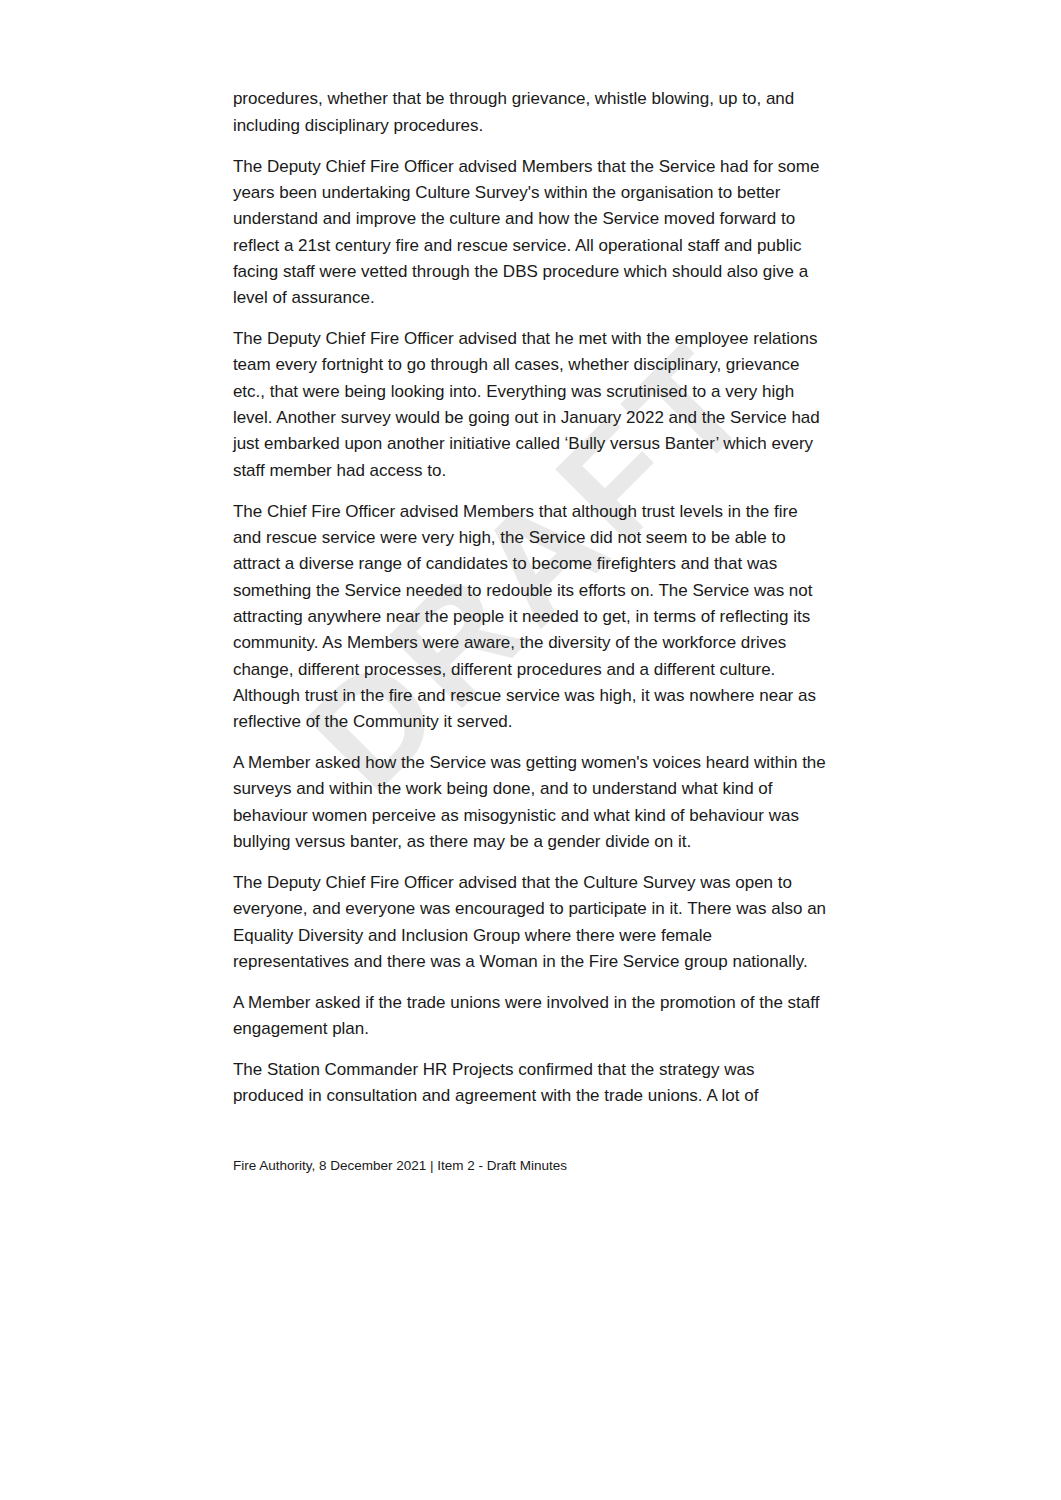DRAFT
procedures, whether that be through grievance, whistle blowing, up to, and including disciplinary procedures.
The Deputy Chief Fire Officer advised Members that the Service had for some years been undertaking Culture Survey's within the organisation to better understand and improve the culture and how the Service moved forward to reflect a 21st century fire and rescue service. All operational staff and public facing staff were vetted through the DBS procedure which should also give a level of assurance.
The Deputy Chief Fire Officer advised that he met with the employee relations team every fortnight to go through all cases, whether disciplinary, grievance etc., that were being looking into. Everything was scrutinised to a very high level. Another survey would be going out in January 2022 and the Service had just embarked upon another initiative called ‘Bully versus Banter’ which every staff member had access to.
The Chief Fire Officer advised Members that although trust levels in the fire and rescue service were very high, the Service did not seem to be able to attract a diverse range of candidates to become firefighters and that was something the Service needed to redouble its efforts on. The Service was not attracting anywhere near the people it needed to get, in terms of reflecting its community. As Members were aware, the diversity of the workforce drives change, different processes, different procedures and a different culture. Although trust in the fire and rescue service was high, it was nowhere near as reflective of the Community it served.
A Member asked how the Service was getting women's voices heard within the surveys and within the work being done, and to understand what kind of behaviour women perceive as misogynistic and what kind of behaviour was bullying versus banter, as there may be a gender divide on it.
The Deputy Chief Fire Officer advised that the Culture Survey was open to everyone, and everyone was encouraged to participate in it. There was also an Equality Diversity and Inclusion Group where there were female representatives and there was a Woman in the Fire Service group nationally.
A Member asked if the trade unions were involved in the promotion of the staff engagement plan.
The Station Commander HR Projects confirmed that the strategy was produced in consultation and agreement with the trade unions. A lot of
Fire Authority, 8 December 2021 | Item 2 - Draft Minutes